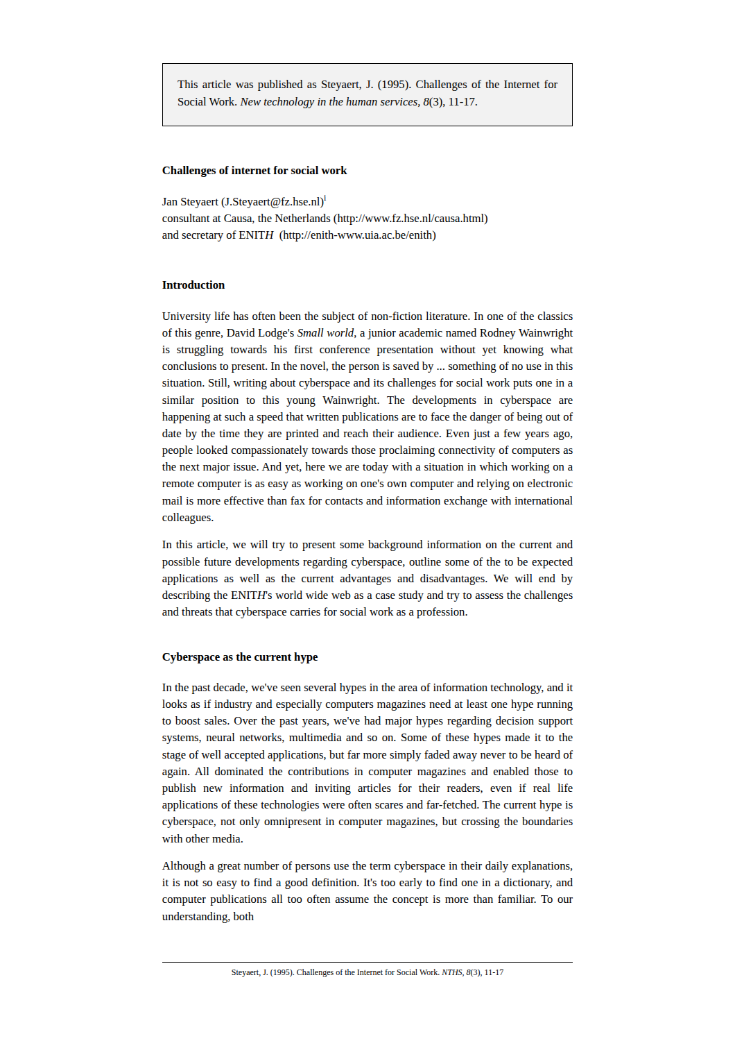This article was published as Steyaert, J. (1995). Challenges of the Internet for Social Work. New technology in the human services, 8(3), 11-17.
Challenges of internet for social work
Jan Steyaert (J.Steyaert@fz.hse.nl)i
consultant at Causa, the Netherlands (http://www.fz.hse.nl/causa.html)
and secretary of ENITH (http://enith-www.uia.ac.be/enith)
Introduction
University life has often been the subject of non-fiction literature. In one of the classics of this genre, David Lodge's Small world, a junior academic named Rodney Wainwright is struggling towards his first conference presentation without yet knowing what conclusions to present. In the novel, the person is saved by ... something of no use in this situation. Still, writing about cyberspace and its challenges for social work puts one in a similar position to this young Wainwright. The developments in cyberspace are happening at such a speed that written publications are to face the danger of being out of date by the time they are printed and reach their audience. Even just a few years ago, people looked compassionately towards those proclaiming connectivity of computers as the next major issue. And yet, here we are today with a situation in which working on a remote computer is as easy as working on one's own computer and relying on electronic mail is more effective than fax for contacts and information exchange with international colleagues.
In this article, we will try to present some background information on the current and possible future developments regarding cyberspace, outline some of the to be expected applications as well as the current advantages and disadvantages. We will end by describing the ENITH's world wide web as a case study and try to assess the challenges and threats that cyberspace carries for social work as a profession.
Cyberspace as the current hype
In the past decade, we've seen several hypes in the area of information technology, and it looks as if industry and especially computers magazines need at least one hype running to boost sales. Over the past years, we've had major hypes regarding decision support systems, neural networks, multimedia and so on. Some of these hypes made it to the stage of well accepted applications, but far more simply faded away never to be heard of again. All dominated the contributions in computer magazines and enabled those to publish new information and inviting articles for their readers, even if real life applications of these technologies were often scares and far-fetched. The current hype is cyberspace, not only omnipresent in computer magazines, but crossing the boundaries with other media.
Although a great number of persons use the term cyberspace in their daily explanations, it is not so easy to find a good definition. It's too early to find one in a dictionary, and computer publications all too often assume the concept is more than familiar. To our understanding, both
Steyaert, J. (1995). Challenges of the Internet for Social Work. NTHS, 8(3), 11-17